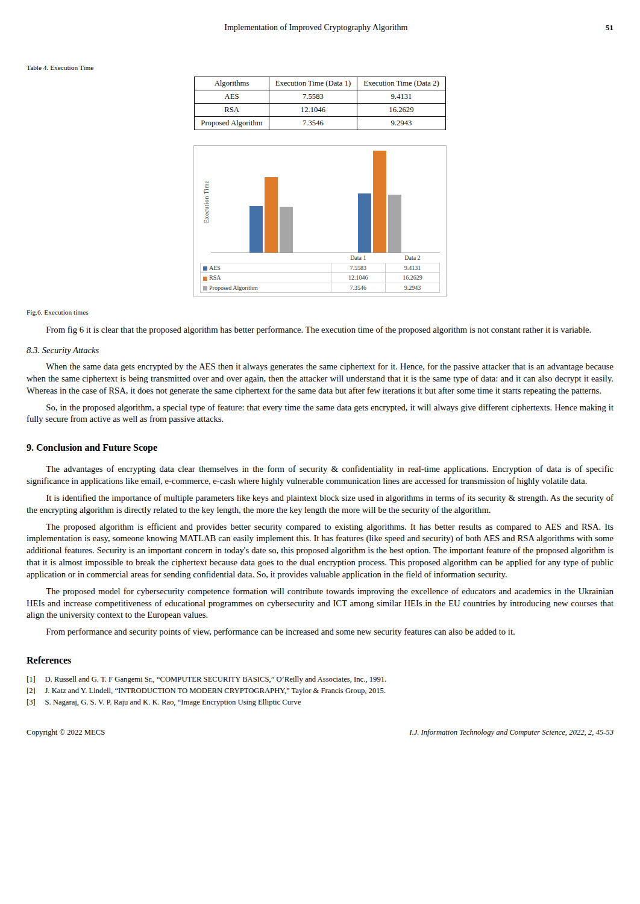Implementation of Improved Cryptography Algorithm 51
Table 4. Execution Time
| Algorithms | Execution Time (Data 1) | Execution Time (Data 2) |
| --- | --- | --- |
| AES | 7.5583 | 9.4131 |
| RSA | 12.1046 | 16.2629 |
| Proposed Algorithm | 7.3546 | 9.2943 |
Execution Time
| | Data 1 | Data 2 |
| AES | 7.5583 | 9.4131 |
| RSA | 12.1046 | 16.2629 |
| Proposed Algorithm | 7.3546 | 9.2943 |
Fig.6. Execution times
From fig 6 it is clear that the proposed algorithm has better performance. The execution time of the proposed algorithm is not constant rather it is variable.
8.3. Security Attacks
When the same data gets encrypted by the AES then it always generates the same ciphertext for it. Hence, for the passive attacker that is an advantage because when the same ciphertext is being transmitted over and over again, then the attacker will understand that it is the same type of data: and it can also decrypt it easily. Whereas in the case of RSA, it does not generate the same ciphertext for the same data but after few iterations it but after some time it starts repeating the patterns.
So, in the proposed algorithm, a special type of feature: that every time the same data gets encrypted, it will always give different ciphertexts. Hence making it fully secure from active as well as from passive attacks.
9. Conclusion and Future Scope
The advantages of encrypting data clear themselves in the form of security & confidentiality in real-time applications. Encryption of data is of specific significance in applications like email, e-commerce, e-cash where highly vulnerable communication lines are accessed for transmission of highly volatile data.
It is identified the importance of multiple parameters like keys and plaintext block size used in algorithms in terms of its security & strength. As the security of the encrypting algorithm is directly related to the key length, the more the key length the more will be the security of the algorithm.
The proposed algorithm is efficient and provides better security compared to existing algorithms. It has better results as compared to AES and RSA. Its implementation is easy, someone knowing MATLAB can easily implement this. It has features (like speed and security) of both AES and RSA algorithms with some additional features. Security is an important concern in today's date so, this proposed algorithm is the best option. The important feature of the proposed algorithm is that it is almost impossible to break the ciphertext because data goes to the dual encryption process. This proposed algorithm can be applied for any type of public application or in commercial areas for sending confidential data. So, it provides valuable application in the field of information security.
The proposed model for cybersecurity competence formation will contribute towards improving the excellence of educators and academics in the Ukrainian HEIs and increase competitiveness of educational programmes on cybersecurity and ICT among similar HEIs in the EU countries by introducing new courses that align the university context to the European values.
From performance and security points of view, performance can be increased and some new security features can also be added to it.
References
[1] D. Russell and G. T. F Gangemi Sr., “COMPUTER SECURITY BASICS,” O’Reilly and Associates, Inc., 1991.
[2] J. Katz and Y. Lindell, “INTRODUCTION TO MODERN CRYPTOGRAPHY,” Taylor & Francis Group, 2015.
[3] S. Nagaraj, G. S. V. P. Raju and K. K. Rao, “Image Encryption Using Elliptic Curve
Copyright © 2022 MECS I.J. Information Technology and Computer Science, 2022, 2, 45-53